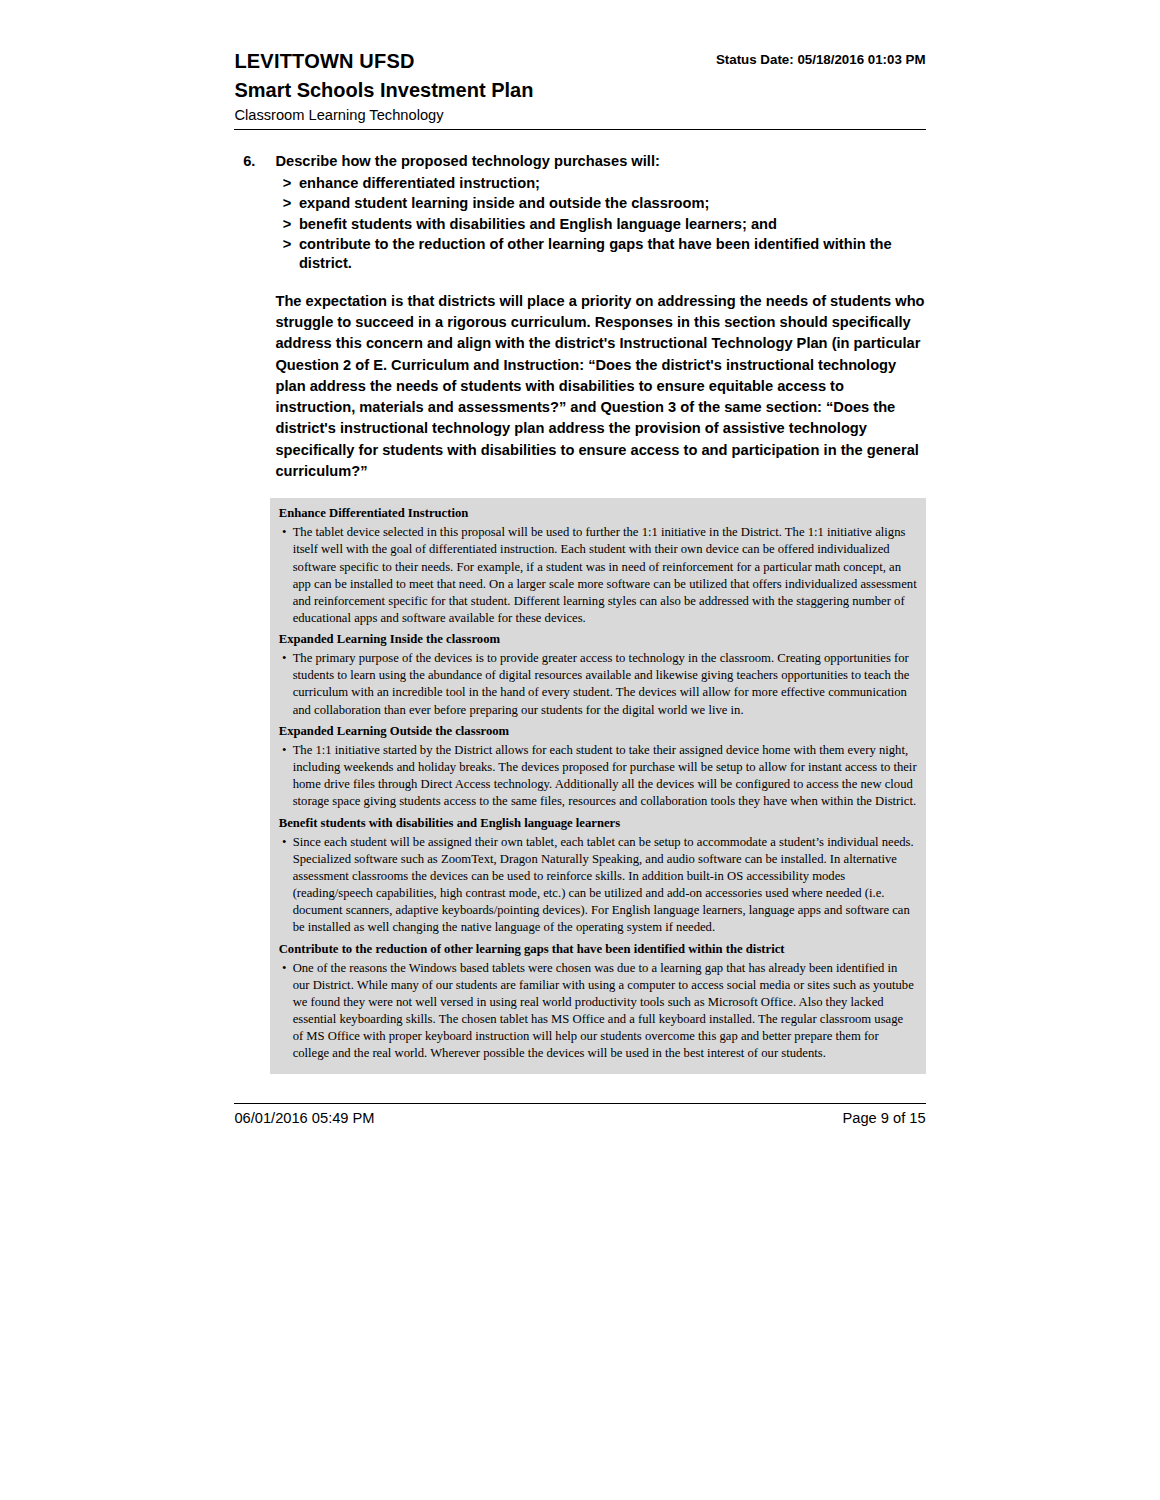Status Date: 05/18/2016 01:03 PM
LEVITTOWN UFSD
Smart Schools Investment Plan
Classroom Learning Technology
6.
Describe how the proposed technology purchases will:
enhance differentiated instruction;
expand student learning inside and outside the classroom;
benefit students with disabilities and English language learners; and
contribute to the reduction of other learning gaps that have been identified within the district.
The expectation is that districts will place a priority on addressing the needs of students who struggle to succeed in a rigorous curriculum. Responses in this section should specifically address this concern and align with the district's Instructional Technology Plan (in particular Question 2 of E. Curriculum and Instruction: “Does the district's instructional technology plan address the needs of students with disabilities to ensure equitable access to instruction, materials and assessments?” and Question 3 of the same section: “Does the district's instructional technology plan address the provision of assistive technology specifically for students with disabilities to ensure access to and participation in the general curriculum?”
Enhance Differentiated Instruction
The tablet device selected in this proposal will be used to further the 1:1 initiative in the District. The 1:1 initiative aligns itself well with the goal of differentiated instruction. Each student with their own device can be offered individualized software specific to their needs. For example, if a student was in need of reinforcement for a particular math concept, an app can be installed to meet that need. On a larger scale more software can be utilized that offers individualized assessment and reinforcement specific for that student. Different learning styles can also be addressed with the staggering number of educational apps and software available for these devices.
Expanded Learning Inside the classroom
The primary purpose of the devices is to provide greater access to technology in the classroom. Creating opportunities for students to learn using the abundance of digital resources available and likewise giving teachers opportunities to teach the curriculum with an incredible tool in the hand of every student. The devices will allow for more effective communication and collaboration than ever before preparing our students for the digital world we live in.
Expanded Learning Outside the classroom
The 1:1 initiative started by the District allows for each student to take their assigned device home with them every night, including weekends and holiday breaks. The devices proposed for purchase will be setup to allow for instant access to their home drive files through Direct Access technology. Additionally all the devices will be configured to access the new cloud storage space giving students access to the same files, resources and collaboration tools they have when within the District.
Benefit students with disabilities and English language learners
Since each student will be assigned their own tablet, each tablet can be setup to accommodate a student’s individual needs. Specialized software such as ZoomText, Dragon Naturally Speaking, and audio software can be installed. In alternative assessment classrooms the devices can be used to reinforce skills. In addition built-in OS accessibility modes (reading/speech capabilities, high contrast mode, etc.) can be utilized and add-on accessories used where needed (i.e. document scanners, adaptive keyboards/pointing devices). For English language learners, language apps and software can be installed as well changing the native language of the operating system if needed.
Contribute to the reduction of other learning gaps that have been identified within the district
One of the reasons the Windows based tablets were chosen was due to a learning gap that has already been identified in our District. While many of our students are familiar with using a computer to access social media or sites such as youtube we found they were not well versed in using real world productivity tools such as Microsoft Office. Also they lacked essential keyboarding skills. The chosen tablet has MS Office and a full keyboard installed. The regular classroom usage of MS Office with proper keyboard instruction will help our students overcome this gap and better prepare them for college and the real world. Wherever possible the devices will be used in the best interest of our students.
06/01/2016 05:49 PM Page 9 of 15